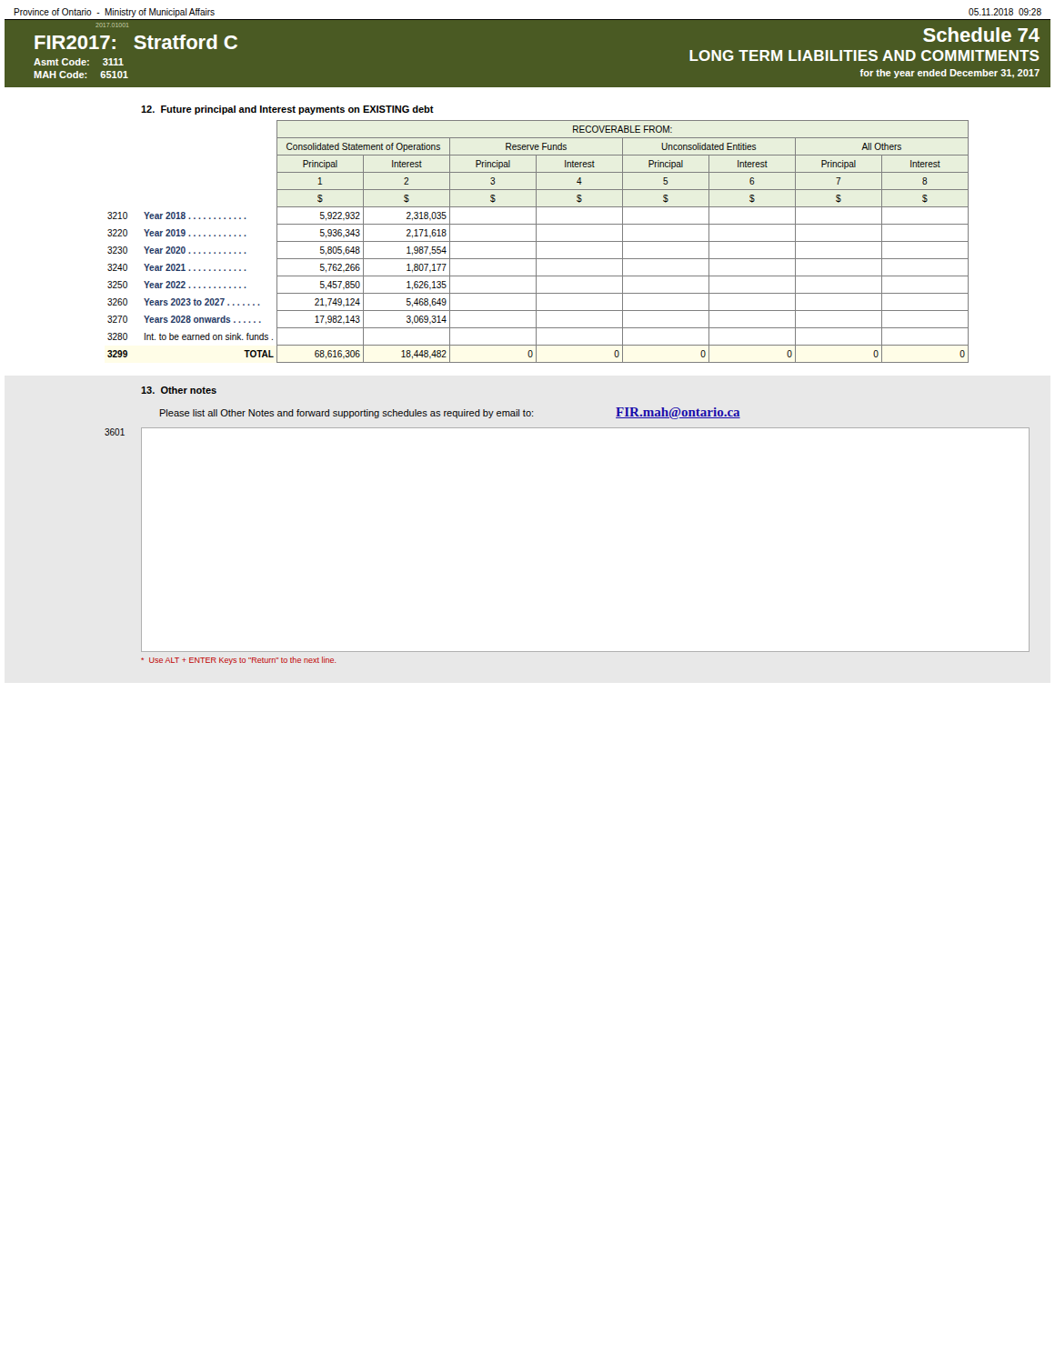Province of Ontario - Ministry of Municipal Affairs
05.11.2018 09:28
2017.01001
FIR2017: Stratford C
Asmt Code:3111
MAH Code:65101
Schedule 74
LONG TERM LIABILITIES AND COMMITMENTS
for the year ended December 31, 2017
12. Future principal and Interest payments on EXISTING debt
| | | RECOVERABLE FROM: |
| | | Consolidated Statement of Operations | Reserve Funds | Unconsolidated Entities | All Others |
| | | Principal | Interest | Principal | Interest | Principal | Interest | Principal | Interest |
| | | 1 | 2 | 3 | 4 | 5 | 6 | 7 | 8 |
| | | $ | $ | $ | $ | $ | $ | $ | $ |
| 3210 | Year 2018 . . . . . . . . . . . . | 5,922,932 | 2,318,035 | | | | | | |
| 3220 | Year 2019 . . . . . . . . . . . . | 5,936,343 | 2,171,618 | | | | | | |
| 3230 | Year 2020 . . . . . . . . . . . . | 5,805,648 | 1,987,554 | | | | | | |
| 3240 | Year 2021 . . . . . . . . . . . . | 5,762,266 | 1,807,177 | | | | | | |
| 3250 | Year 2022 . . . . . . . . . . . . | 5,457,850 | 1,626,135 | | | | | | |
| 3260 | Years 2023 to 2027 . . . . . . . | 21,749,124 | 5,468,649 | | | | | | |
| 3270 | Years 2028 onwards . . . . . . | 17,982,143 | 3,069,314 | | | | | | |
| 3280 | Int. to be earned on sink. funds . | | | | | | | | |
| 3299 | TOTAL | 68,616,306 | 18,448,482 | 0 | 0 | 0 | 0 | 0 | 0 |
13. Other notes
Please list all Other Notes and forward supporting schedules as required by email to: FIR.mah@ontario.ca
3601
* Use ALT + ENTER Keys to "Return" to the next line.